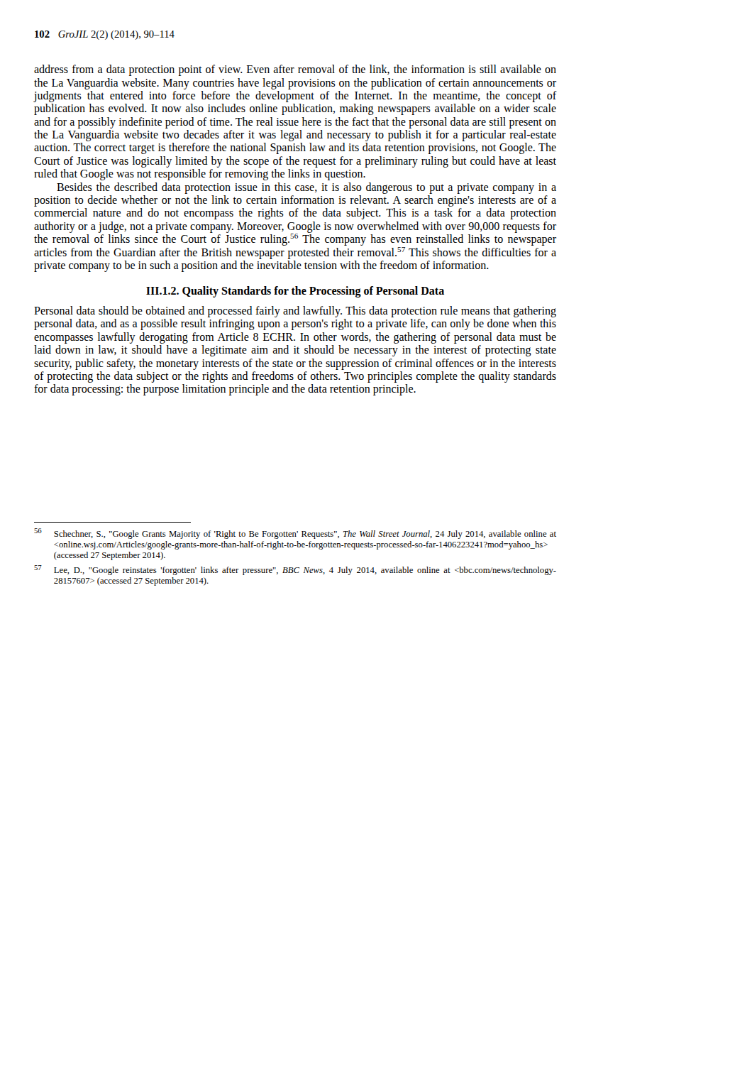102 GroJIL 2(2) (2014), 90–114
address from a data protection point of view. Even after removal of the link, the information is still available on the La Vanguardia website. Many countries have legal provisions on the publication of certain announcements or judgments that entered into force before the development of the Internet. In the meantime, the concept of publication has evolved. It now also includes online publication, making newspapers available on a wider scale and for a possibly indefinite period of time. The real issue here is the fact that the personal data are still present on the La Vanguardia website two decades after it was legal and necessary to publish it for a particular real-estate auction. The correct target is therefore the national Spanish law and its data retention provisions, not Google. The Court of Justice was logically limited by the scope of the request for a preliminary ruling but could have at least ruled that Google was not responsible for removing the links in question.
Besides the described data protection issue in this case, it is also dangerous to put a private company in a position to decide whether or not the link to certain information is relevant. A search engine's interests are of a commercial nature and do not encompass the rights of the data subject. This is a task for a data protection authority or a judge, not a private company. Moreover, Google is now overwhelmed with over 90,000 requests for the removal of links since the Court of Justice ruling.56 The company has even reinstalled links to newspaper articles from the Guardian after the British newspaper protested their removal.57 This shows the difficulties for a private company to be in such a position and the inevitable tension with the freedom of information.
III.1.2. Quality Standards for the Processing of Personal Data
Personal data should be obtained and processed fairly and lawfully. This data protection rule means that gathering personal data, and as a possible result infringing upon a person's right to a private life, can only be done when this encompasses lawfully derogating from Article 8 ECHR. In other words, the gathering of personal data must be laid down in law, it should have a legitimate aim and it should be necessary in the interest of protecting state security, public safety, the monetary interests of the state or the suppression of criminal offences or in the interests of protecting the data subject or the rights and freedoms of others. Two principles complete the quality standards for data processing: the purpose limitation principle and the data retention principle.
56 Schechner, S., "Google Grants Majority of 'Right to Be Forgotten' Requests", The Wall Street Journal, 24 July 2014, available online at <online.wsj.com/Articles/google-grants-more-than-half-of-right-to-be-forgotten-requests-processed-so-far-1406223241?mod=yahoo_hs> (accessed 27 September 2014).
57 Lee, D., "Google reinstates 'forgotten' links after pressure", BBC News, 4 July 2014, available online at <bbc.com/news/technology-28157607> (accessed 27 September 2014).